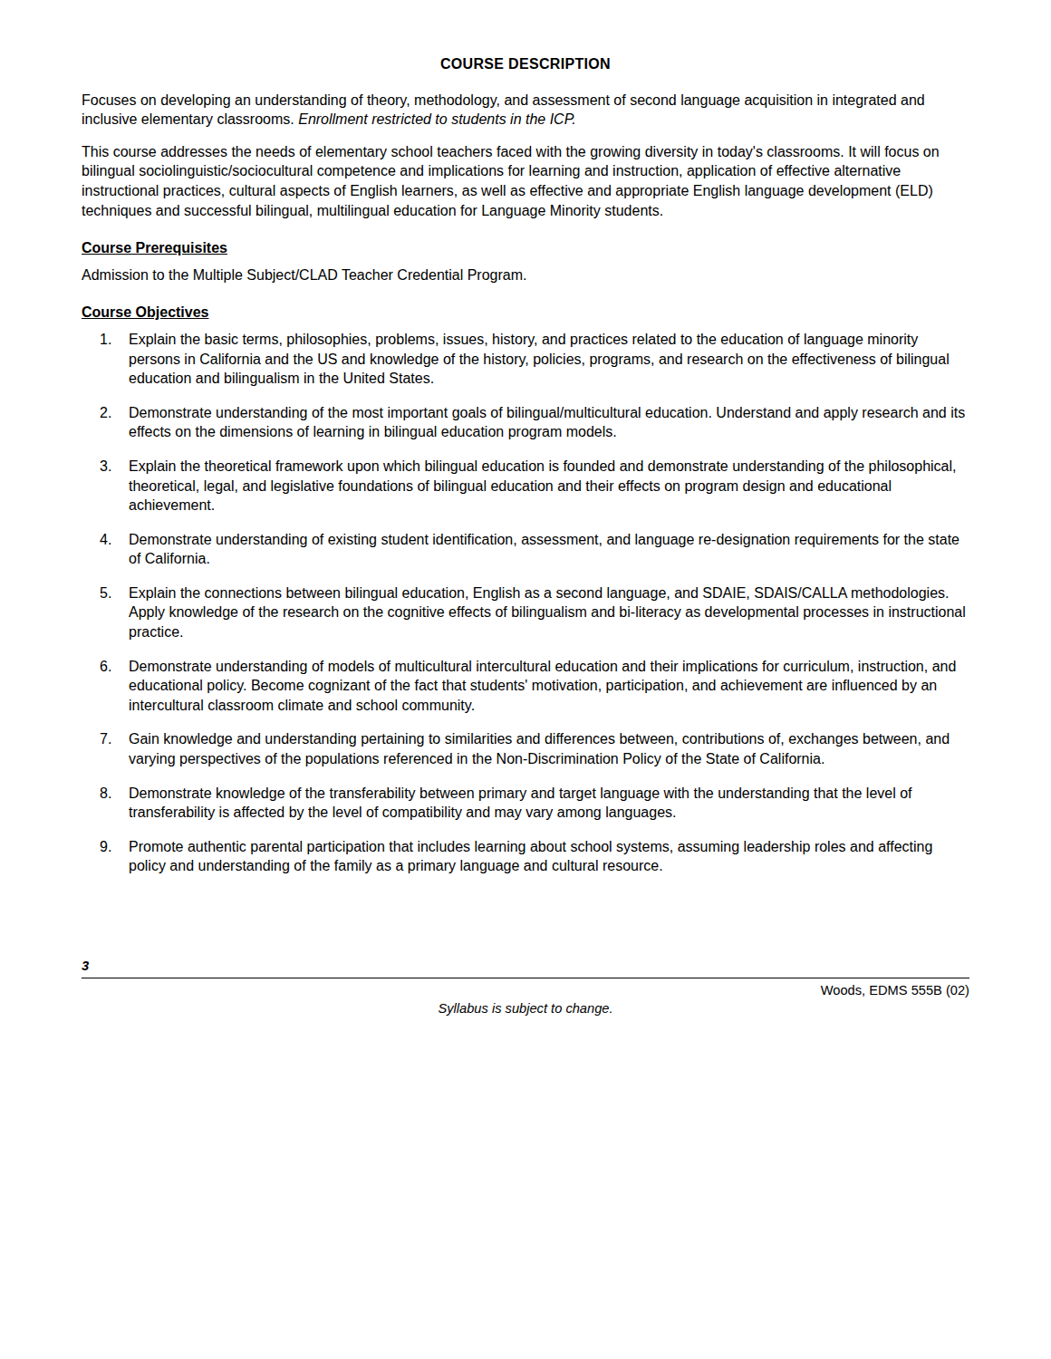COURSE DESCRIPTION
Focuses on developing an understanding of theory, methodology, and assessment of second language acquisition in integrated and inclusive elementary classrooms. Enrollment restricted to students in the ICP.
This course addresses the needs of elementary school teachers faced with the growing diversity in today's classrooms. It will focus on bilingual sociolinguistic/sociocultural competence and implications for learning and instruction, application of effective alternative instructional practices, cultural aspects of English learners, as well as effective and appropriate English language development (ELD) techniques and successful bilingual, multilingual education for Language Minority students.
Course Prerequisites
Admission to the Multiple Subject/CLAD Teacher Credential Program.
Course Objectives
Explain the basic terms, philosophies, problems, issues, history, and practices related to the education of language minority persons in California and the US and knowledge of the history, policies, programs, and research on the effectiveness of bilingual education and bilingualism in the United States.
Demonstrate understanding of the most important goals of bilingual/multicultural education. Understand and apply research and its effects on the dimensions of learning in bilingual education program models.
Explain the theoretical framework upon which bilingual education is founded and demonstrate understanding of the philosophical, theoretical, legal, and legislative foundations of bilingual education and their effects on program design and educational achievement.
Demonstrate understanding of existing student identification, assessment, and language re-designation requirements for the state of California.
Explain the connections between bilingual education, English as a second language, and SDAIE, SDAIS/CALLA methodologies. Apply knowledge of the research on the cognitive effects of bilingualism and bi-literacy as developmental processes in instructional practice.
Demonstrate understanding of models of multicultural intercultural education and their implications for curriculum, instruction, and educational policy. Become cognizant of the fact that students' motivation, participation, and achievement are influenced by an intercultural classroom climate and school community.
Gain knowledge and understanding pertaining to similarities and differences between, contributions of, exchanges between, and varying perspectives of the populations referenced in the Non-Discrimination Policy of the State of California.
Demonstrate knowledge of the transferability between primary and target language with the understanding that the level of transferability is affected by the level of compatibility and may vary among languages.
Promote authentic parental participation that includes learning about school systems, assuming leadership roles and affecting policy and understanding of the family as a primary language and cultural resource.
3
Woods, EDMS 555B (02)
Syllabus is subject to change.